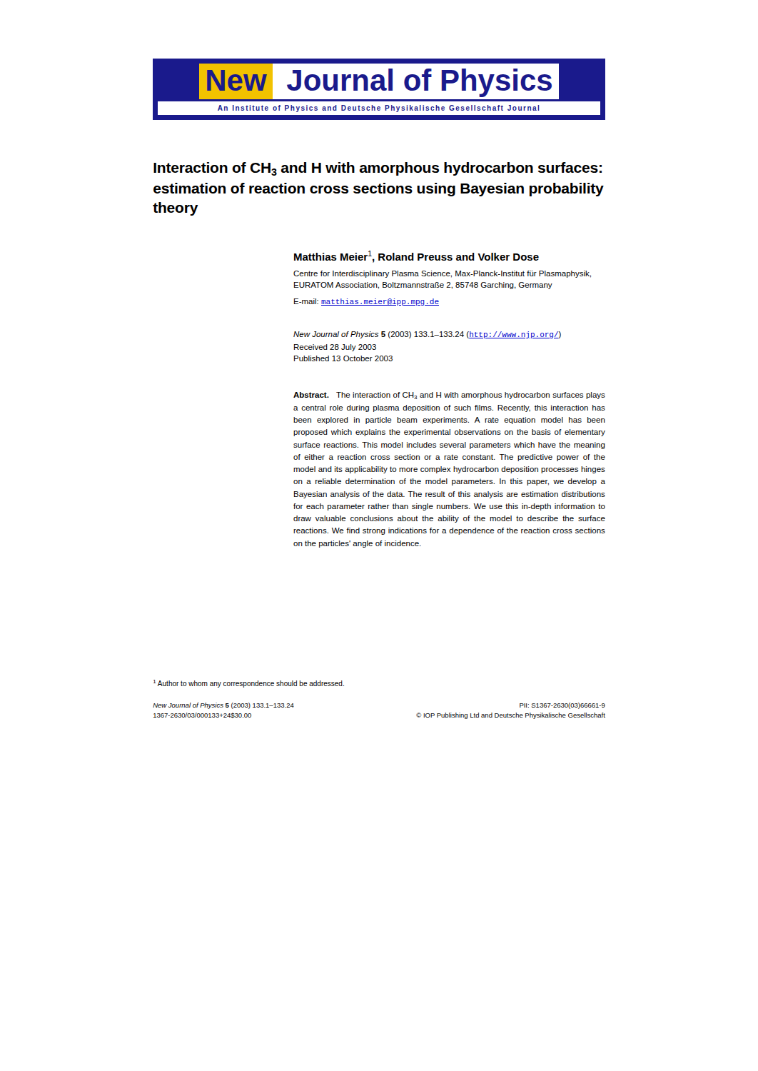New Journal of Physics
An Institute of Physics and Deutsche Physikalische Gesellschaft Journal
Interaction of CH3 and H with amorphous hydrocarbon surfaces: estimation of reaction cross sections using Bayesian probability theory
Matthias Meier1, Roland Preuss and Volker Dose
Centre for Interdisciplinary Plasma Science, Max-Planck-Institut für Plasmaphysik, EURATOM Association, Boltzmannstraße 2, 85748 Garching, Germany
E-mail: matthias.meier@ipp.mpg.de
New Journal of Physics 5 (2003) 133.1–133.24 (http://www.njp.org/)
Received 28 July 2003
Published 13 October 2003
Abstract. The interaction of CH3 and H with amorphous hydrocarbon surfaces plays a central role during plasma deposition of such films. Recently, this interaction has been explored in particle beam experiments. A rate equation model has been proposed which explains the experimental observations on the basis of elementary surface reactions. This model includes several parameters which have the meaning of either a reaction cross section or a rate constant. The predictive power of the model and its applicability to more complex hydrocarbon deposition processes hinges on a reliable determination of the model parameters. In this paper, we develop a Bayesian analysis of the data. The result of this analysis are estimation distributions for each parameter rather than single numbers. We use this in-depth information to draw valuable conclusions about the ability of the model to describe the surface reactions. We find strong indications for a dependence of the reaction cross sections on the particles' angle of incidence.
1 Author to whom any correspondence should be addressed.
New Journal of Physics 5 (2003) 133.1–133.24
PII: S1367-2630(03)66661-9
1367-2630/03/000133+24$30.00
© IOP Publishing Ltd and Deutsche Physikalische Gesellschaft